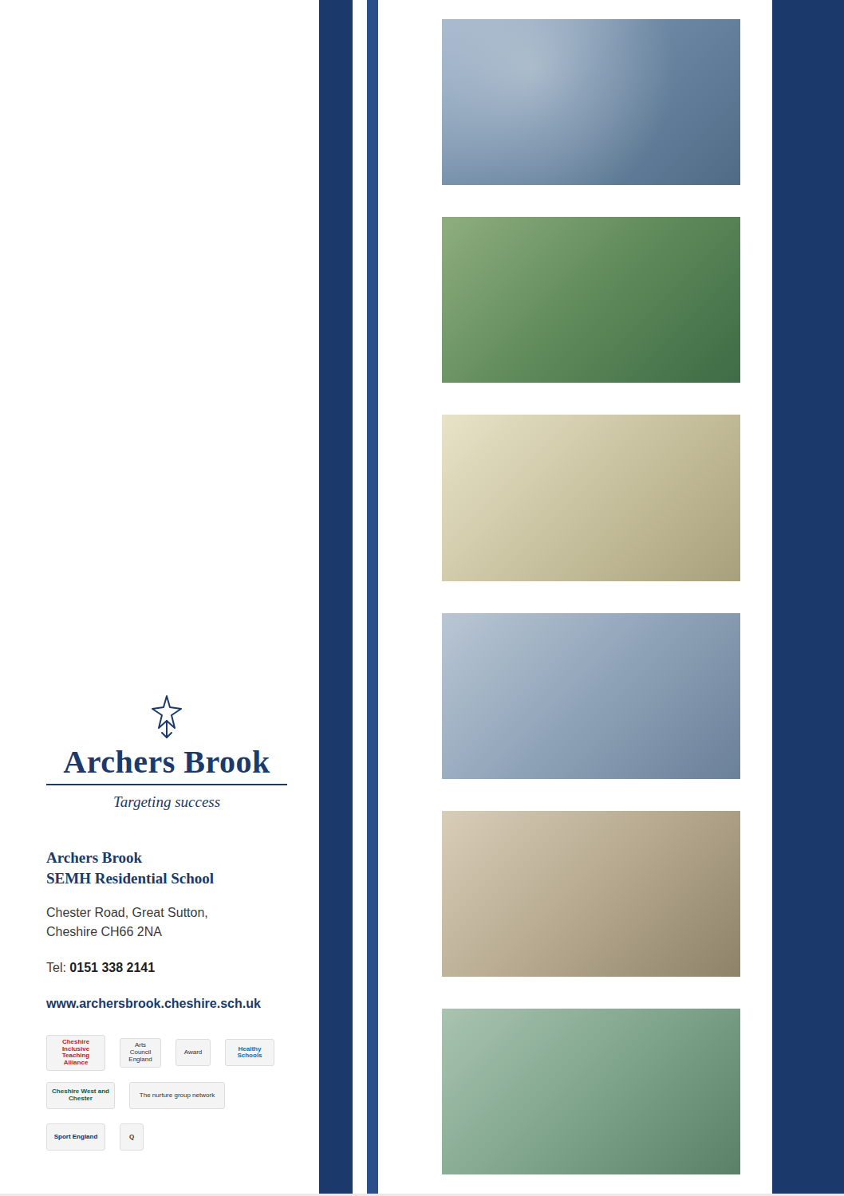Archers Brook
Targeting success
Archers Brook
SEMH Residential School
Chester Road, Great Sutton,
Cheshire CH66 2NA
Tel: 0151 338 2141
www.archersbrook.cheshire.sch.uk
Cheshire Inclusive Teaching Alliance Arts Council England Award Healthy Schools
Cheshire West and Chester The nurture group network Sport England Q
Playing football in the playground
Outdoor play on the basket swing
One-to-one support in class
Working together in ICT
Reading in the library
Sport in the school hall